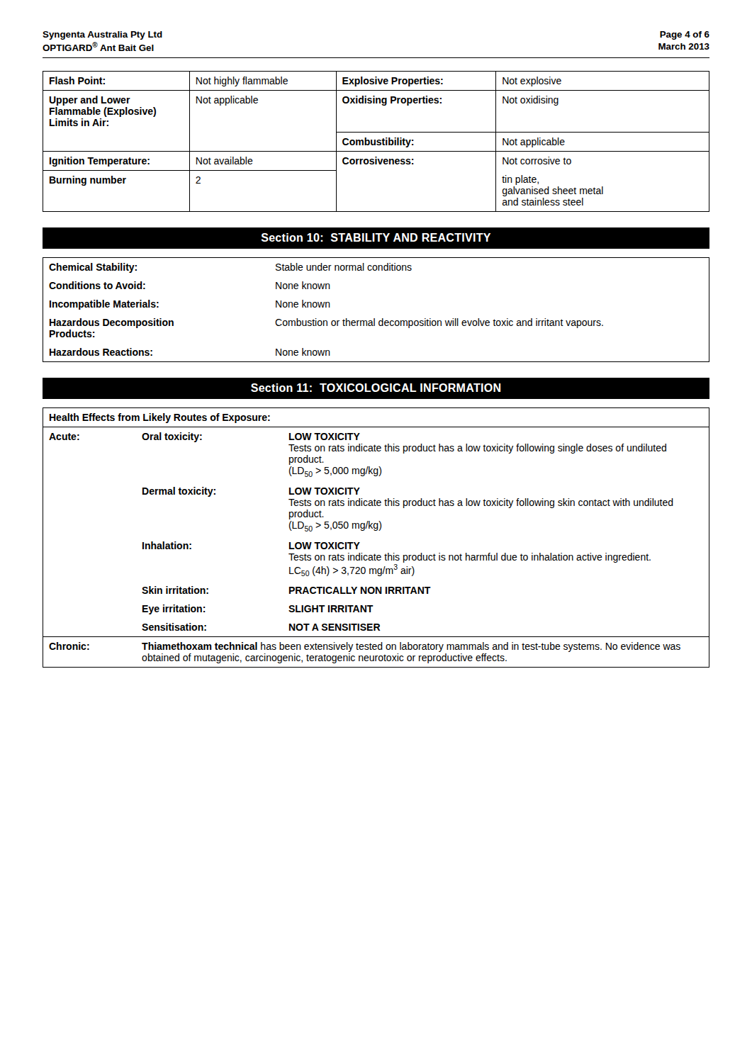Syngenta Australia Pty Ltd
OPTIGARD® Ant Bait Gel
Page 4 of 6
March 2013
| Flash Point: | Not highly flammable | Explosive Properties: | Not explosive |
| Upper and Lower Flammable (Explosive) Limits in Air: | Not applicable | Oxidising Properties: | Not oxidising |
| | | Combustibility: | Not applicable |
| Ignition Temperature: | Not available | Corrosiveness: | Not corrosive to |
| Burning number | 2 | | tin plate, galvanised sheet metal and stainless steel |
Section 10: STABILITY AND REACTIVITY
| Chemical Stability: | Stable under normal conditions |
| Conditions to Avoid: | None known |
| Incompatible Materials: | None known |
| Hazardous Decomposition Products: | Combustion or thermal decomposition will evolve toxic and irritant vapours. |
| Hazardous Reactions: | None known |
Section 11: TOXICOLOGICAL INFORMATION
| Health Effects from Likely Routes of Exposure: |
| Acute: | Oral toxicity: | LOW TOXICITY Tests on rats indicate this product has a low toxicity following single doses of undiluted product. (LD 50 > 5,000 mg/kg) |
| | Dermal toxicity: | LOW TOXICITY Tests on rats indicate this product has a low toxicity following skin contact with undiluted product. (LD 50 > 5,050 mg/kg) |
| | Inhalation: | LOW TOXICITY Tests on rats indicate this product is not harmful due to inhalation active ingredient. LC 50 (4h) > 3,720 mg/m 3 air) |
| | Skin irritation: | PRACTICALLY NON IRRITANT |
| | Eye irritation: | SLIGHT IRRITANT |
| | Sensitisation: | NOT A SENSITISER |
| Chronic: | Thiamethoxam technical has been extensively tested on laboratory mammals and in test-tube systems. No evidence was obtained of mutagenic, carcinogenic, teratogenic neurotoxic or reproductive effects. |